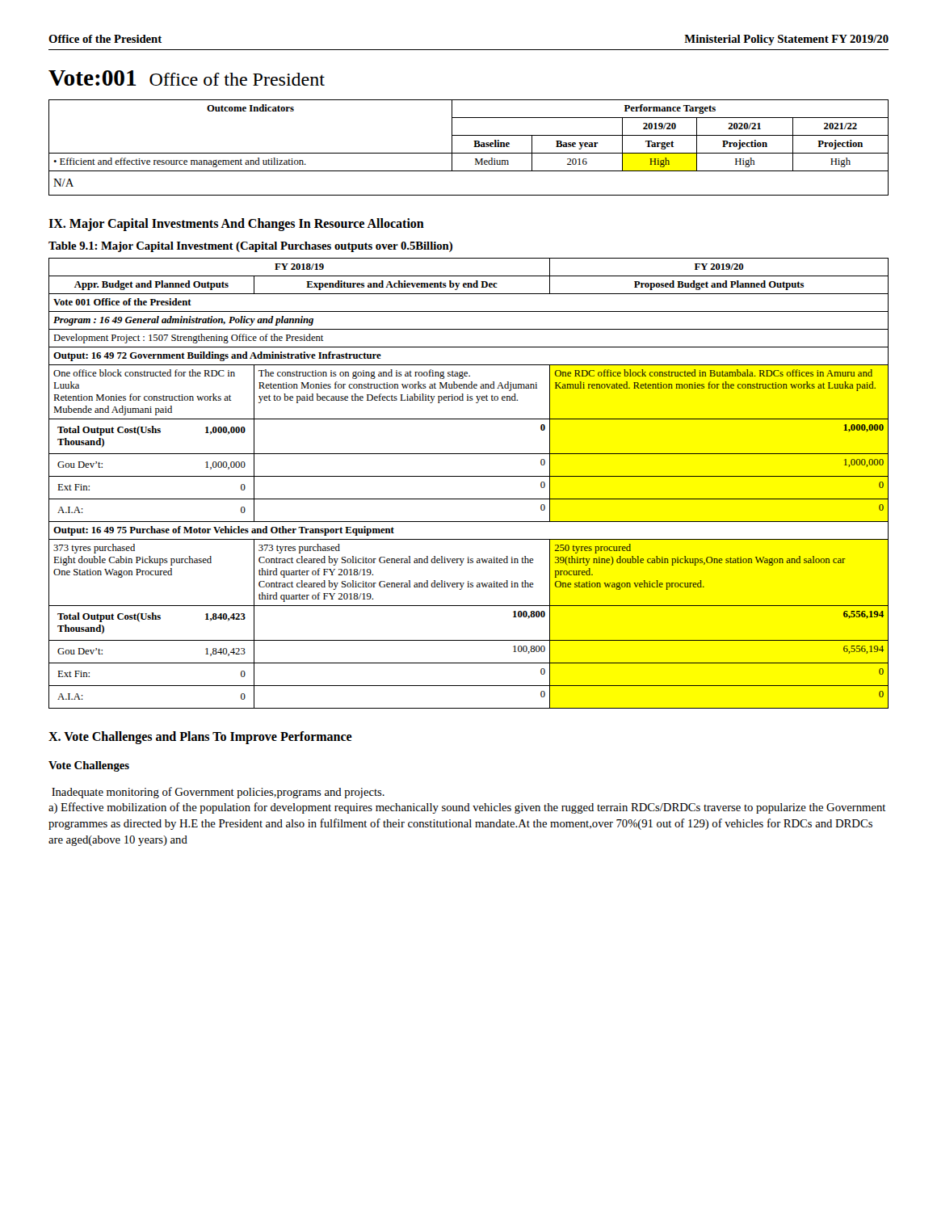Office of the President
Ministerial Policy Statement FY 2019/20
Vote:001 Office of the President
| Outcome Indicators | Performance Targets |
| --- | --- |
| | 2019/20 | 2020/21 | 2021/22 |
| Baseline | Base year | Target | Projection | Projection |
| • Efficient and effective resource management and utilization. | Medium | 2016 | High | High | High |
| N/A |
IX. Major Capital Investments And Changes In Resource Allocation
Table 9.1: Major Capital Investment (Capital Purchases outputs over 0.5Billion)
| FY 2018/19 | FY 2019/20 |
| --- | --- |
| Appr. Budget and Planned Outputs | Expenditures and Achievements by end Dec | Proposed Budget and Planned Outputs |
| Vote 001 Office of the President |
| Program : 16 49 General administration, Policy and planning |
| Development Project : 1507 Strengthening Office of the President |
| Output: 16 49 72 Government Buildings and Administrative Infrastructure |
| One office block constructed for the RDC in Luuka Retention Monies for construction works at Mubende and Adjumani paid | The construction is on going and is at roofing stage. Retention Monies for construction works at Mubende and Adjumani yet to be paid because the Defects Liability period is yet to end. | One RDC office block constructed in Butambala. RDCs offices in Amuru and Kamuli renovated. Retention monies for the construction works at Luuka paid. |
| / Total Output Cost(Ushs Thousand) / 1,000,000 / | 0 | 1,000,000 |
| / Gou Dev’t: / 1,000,000 / | 0 | 1,000,000 |
| / Ext Fin: / 0 / | 0 | 0 |
| / A.I.A: / 0 / | 0 | 0 |
| Output: 16 49 75 Purchase of Motor Vehicles and Other Transport Equipment |
| 373 tyres purchased Eight double Cabin Pickups purchased One Station Wagon Procured | 373 tyres purchased Contract cleared by Solicitor General and delivery is awaited in the third quarter of FY 2018/19. Contract cleared by Solicitor General and delivery is awaited in the third quarter of FY 2018/19. | 250 tyres procured 39(thirty nine) double cabin pickups,One station Wagon and saloon car procured. One station wagon vehicle procured. |
| / Total Output Cost(Ushs Thousand) / 1,840,423 / | 100,800 | 6,556,194 |
| / Gou Dev’t: / 1,840,423 / | 100,800 | 6,556,194 |
| / Ext Fin: / 0 / | 0 | 0 |
| / A.I.A: / 0 / | 0 | 0 |
X. Vote Challenges and Plans To Improve Performance
Vote Challenges
Inadequate monitoring of Government policies,programs and projects.
a) Effective mobilization of the population for development requires mechanically sound vehicles given the rugged terrain RDCs/DRDCs traverse to popularize the Government programmes as directed by H.E the President and also in fulfilment of their constitutional mandate.At the moment,over 70%(91 out of 129) of vehicles for RDCs and DRDCs are aged(above 10 years) and